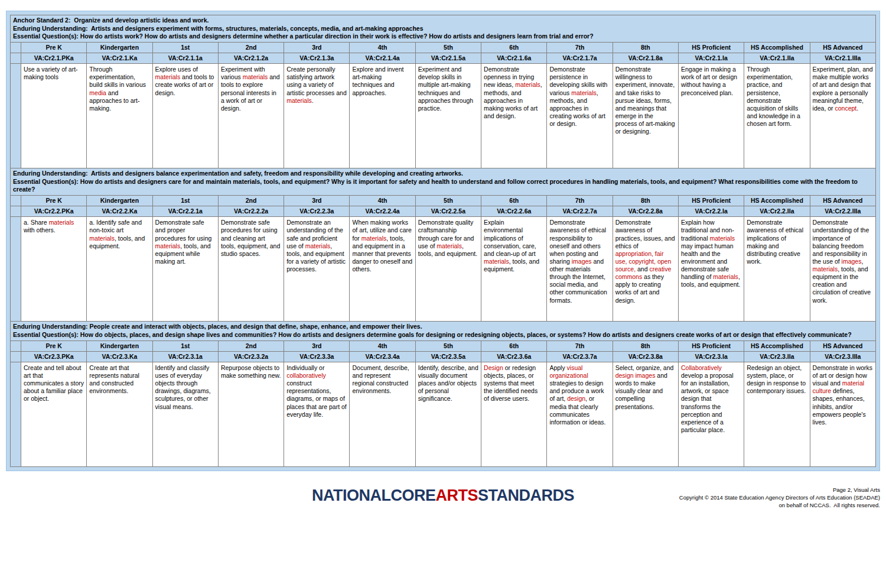| Anchor Standard 2: Organize and develop artistic ideas and work. Enduring Understanding: Artists and designers experiment with forms, structures, materials, concepts, media, and art-making approaches Essential Question(s): How do artists work? How do artists and designers determine whether a particular direction in their work is effective? How do artists and designers learn from trial and error? |
| | Pre K | Kindergarten | 1st | 2nd | 3rd | 4th | 5th | 6th | 7th | 8th | HS Proficient | HS Accomplished | HS Advanced |
| | VA:Cr2.1.PKa | VA:Cr2.1.Ka | VA:Cr2.1.1a | VA:Cr2.1.2a | VA:Cr2.1.3a | VA:Cr2.1.4a | VA:Cr2.1.5a | VA:Cr2.1.6a | VA:Cr2.1.7a | VA:Cr2.1.8a | VA:Cr2.1.Ia | VA:Cr2.1.IIa | VA:Cr2.1.IIIa |
| | Use a variety of art-making tools | Through experimentation, build skills in various media and approaches to art-making. | Explore uses of materials and tools to create works of art or design. | Experiment with various materials and tools to explore personal interests in a work of art or design. | Create personally satisfying artwork using a variety of artistic processes and materials . | Explore and invent art-making techniques and approaches. | Experiment and develop skills in multiple art-making techniques and approaches through practice. | Demonstrate openness in trying new ideas, materials , methods, and approaches in making works of art and design. | Demonstrate persistence in developing skills with various materials , methods, and approaches in creating works of art or design. | Demonstrate willingness to experiment, innovate, and take risks to pursue ideas, forms, and meanings that emerge in the process of art-making or designing. | Engage in making a work of art or design without having a preconceived plan. | Through experimentation, practice, and persistence, demonstrate acquisition of skills and knowledge in a chosen art form. | Experiment, plan, and make multiple works of art and design that explore a personally meaningful theme, idea, or concept . |
| Enduring Understanding: Artists and designers balance experimentation and safety, freedom and responsibility while developing and creating artworks. Essential Question(s): How do artists and designers care for and maintain materials, tools, and equipment? Why is it important for safety and health to understand and follow correct procedures in handling materials, tools, and equipment? What responsibilities come with the freedom to create? |
| | Pre K | Kindergarten | 1st | 2nd | 3rd | 4th | 5th | 6th | 7th | 8th | HS Proficient | HS Accomplished | HS Advanced |
| | VA:Cr2.2.PKa | VA:Cr2.2.Ka | VA:Cr2.2.1a | VA:Cr2.2.2a | VA:Cr2.2.3a | VA:Cr2.2.4a | VA:Cr2.2.5a | VA:Cr2.2.6a | VA:Cr2.2.7a | VA:Cr2.2.8a | VA:Cr2.2.Ia | VA:Cr2.2.IIa | VA:Cr2.2.IIIa |
| | a. Share materials with others. | a. Identify safe and non-toxic art materials , tools, and equipment. | Demonstrate safe and proper procedures for using materials , tools, and equipment while making art. | Demonstrate safe procedures for using and cleaning art tools, equipment, and studio spaces. | Demonstrate an understanding of the safe and proficient use of materials , tools, and equipment for a variety of artistic processes. | When making works of art, utilize and care for materials , tools, and equipment in a manner that prevents danger to oneself and others. | Demonstrate quality craftsmanship through care for and use of materials , tools, and equipment. | Explain environmental implications of conservation, care, and clean-up of art materials , tools, and equipment. | Demonstrate awareness of ethical responsibility to oneself and others when posting and sharing images and other materials through the Internet, social media, and other communication formats. | Demonstrate awareness of practices, issues, and ethics of appropriation, fair use, copyright, open source, and creative commons as they apply to creating works of art and design. | Explain how traditional and non-traditional materials may impact human health and the environment and demonstrate safe handling of materials , tools, and equipment. | Demonstrate awareness of ethical implications of making and distributing creative work. | Demonstrate understanding of the importance of balancing freedom and responsibility in the use of images , materials , tools, and equipment in the creation and circulation of creative work. |
| Enduring Understanding: People create and interact with objects, places, and design that define, shape, enhance, and empower their lives. Essential Question(s): How do objects, places, and design shape lives and communities? How do artists and designers determine goals for designing or redesigning objects, places, or systems? How do artists and designers create works of art or design that effectively communicate? |
| | Pre K | Kindergarten | 1st | 2nd | 3rd | 4th | 5th | 6th | 7th | 8th | HS Proficient | HS Accomplished | HS Advanced |
| | VA:Cr2.3.PKa | VA:Cr2.3.Ka | VA:Cr2.3.1a | VA:Cr2.3.2a | VA:Cr2.3.3a | VA:Cr2.3.4a | VA:Cr2.3.5a | VA:Cr2.3.6a | VA:Cr2.3.7a | VA:Cr2.3.8a | VA:Cr2.3.Ia | VA:Cr2.3.IIa | VA:Cr2.3.IIIa |
| | Create and tell about art that communicates a story about a familiar place or object. | Create art that represents natural and constructed environments. | Identify and classify uses of everyday objects through drawings, diagrams, sculptures, or other visual means. | Repurpose objects to make something new. | Individually or collaboratively construct representations, diagrams, or maps of places that are part of everyday life. | Document, describe, and represent regional constructed environments. | Identify, describe, and visually document places and/or objects of personal significance. | Design or redesign objects, places, or systems that meet the identified needs of diverse users. | Apply visual organizational strategies to design and produce a work of art, design , or media that clearly communicates information or ideas. | Select, organize, and design images and words to make visually clear and compelling presentations. | Collaboratively develop a proposal for an installation, artwork, or space design that transforms the perception and experience of a particular place. | Redesign an object, system, place, or design in response to contemporary issues. | Demonstrate in works of art or design how visual and material culture defines, shapes, enhances, inhibits, and/or empowers people's lives. |
Page 2, Visual Arts
Copyright © 2014 State Education Agency Directors of Arts Education (SEADAE)
on behalf of NCCAS. All rights reserved.
NATIONALCORE ARTS STANDARDS